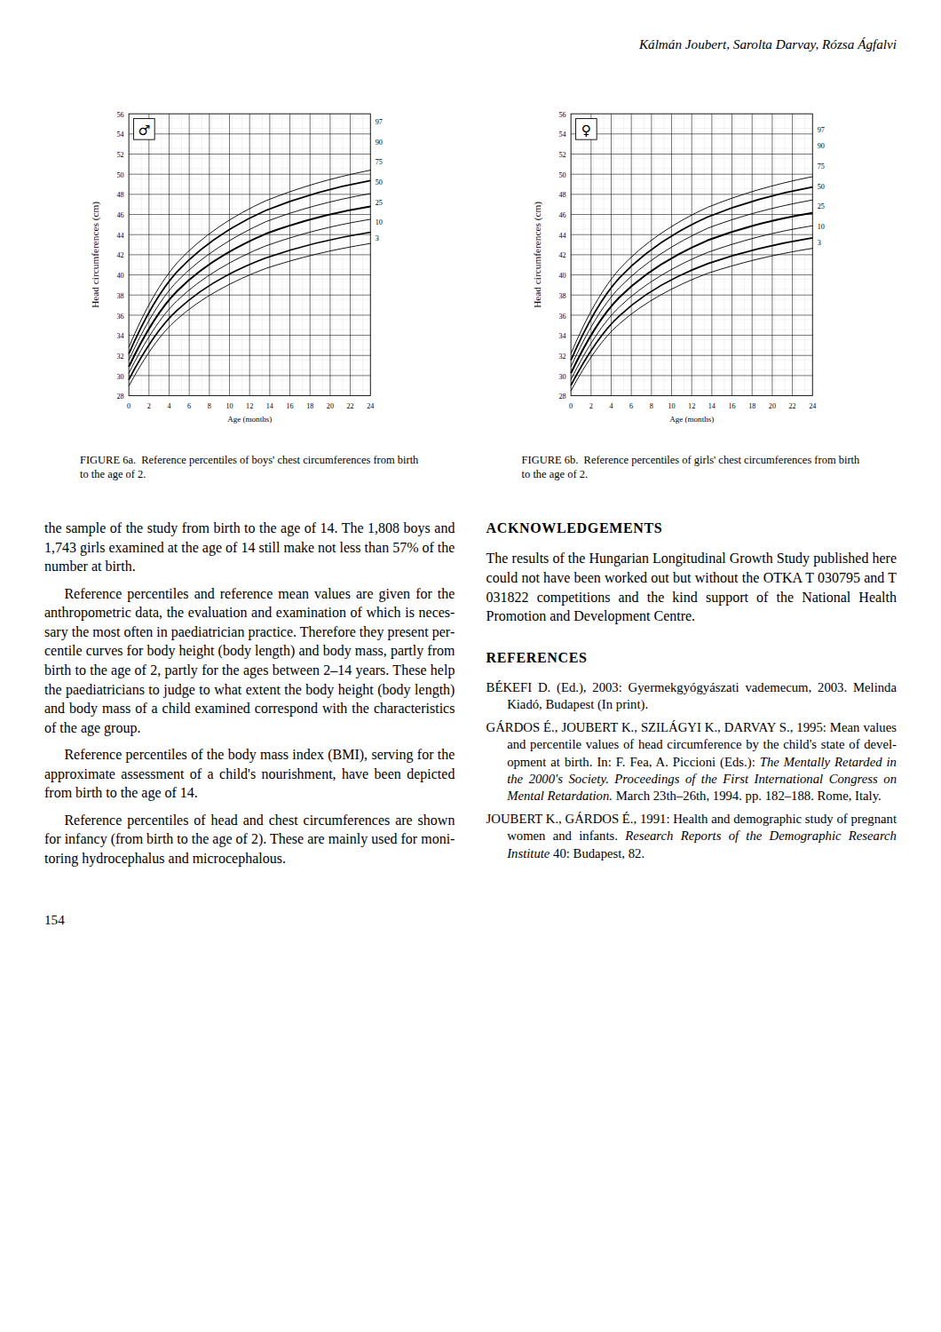Kálmán Joubert, Sarolta Darvay, Rózsa Ágfalvi
56 54 52 50 48 46 44 42 40 38 36 34 32 30 28 0 2 4 6 8 10 12 14 16 18 20 22 24 Age (months) Head circumferences (cm) ♂ 97 90 75 50 25 10 3
FIGURE 6a. Reference percentiles of boys' chest circumferences from birth to the age of 2.
56 54 52 50 48 46 44 42 40 38 36 34 32 30 28 0 2 4 6 8 10 12 14 16 18 20 22 24 Age (months) Head circumferences (cm) ♀ 97 90 75 50 25 10 3
FIGURE 6b. Reference percentiles of girls' chest circumferences from birth to the age of 2.
the sample of the study from birth to the age of 14. The 1,808 boys and 1,743 girls examined at the age of 14 still make not less than 57% of the number at birth.
Reference percentiles and reference mean values are given for the anthropometric data, the evaluation and examination of which is necessary the most often in paediatrician practice. Therefore they present percentile curves for body height (body length) and body mass, partly from birth to the age of 2, partly for the ages between 2–14 years. These help the paediatricians to judge to what extent the body height (body length) and body mass of a child examined correspond with the characteristics of the age group.
Reference percentiles of the body mass index (BMI), serving for the approximate assessment of a child's nourishment, have been depicted from birth to the age of 14.
Reference percentiles of head and chest circumferences are shown for infancy (from birth to the age of 2). These are mainly used for monitoring hydrocephalus and microcephalous.
Acknowledgements
The results of the Hungarian Longitudinal Growth Study published here could not have been worked out but without the OTKA T 030795 and T 031822 competitions and the kind support of the National Health Promotion and Development Centre.
References
BÉKEFI D. (Ed.), 2003: Gyermekgyógyászati vademecum, 2003. Melinda Kiadó, Budapest (In print).
GÁRDOS É., JOUBERT K., SZILÁGYI K., DARVAY S., 1995: Mean values and percentile values of head circumference by the child's state of development at birth. In: F. Fea, A. Piccioni (Eds.): The Mentally Retarded in the 2000's Society. Proceedings of the First International Congress on Mental Retardation. March 23th–26th, 1994. pp. 182–188. Rome, Italy.
JOUBERT K., GÁRDOS É., 1991: Health and demographic study of pregnant women and infants. Research Reports of the Demographic Research Institute 40: Budapest, 82.
154